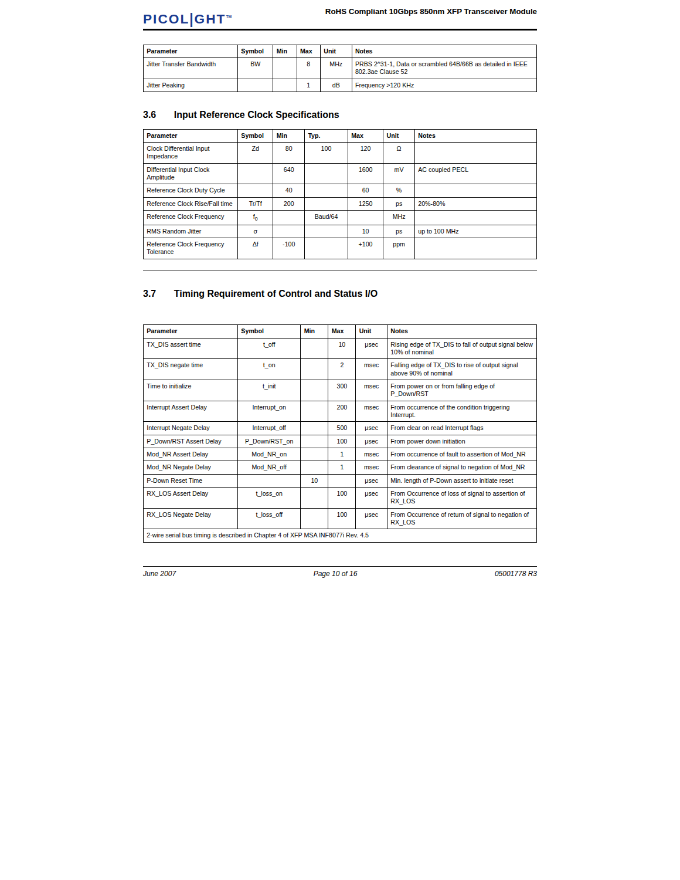PICOL|GHTTM
RoHS Compliant 10Gbps 850nm XFP Transceiver Module
| Parameter | Symbol | Min | Max | Unit | Notes |
| --- | --- | --- | --- | --- | --- |
| Jitter Transfer Bandwidth | BW | | 8 | MHz | PRBS 2^31-1, Data or scrambled 64B/66B as detailed in IEEE 802.3ae Clause 52 |
| Jitter Peaking | | | 1 | dB | Frequency >120 KHz |
3.6 Input Reference Clock Specifications
| Parameter | Symbol | Min | Typ. | Max | Unit | Notes |
| --- | --- | --- | --- | --- | --- | --- |
| Clock Differential Input Impedance | Zd | 80 | 100 | 120 | Ω | |
| Differential Input Clock Amplitude | | 640 | | 1600 | mV | AC coupled PECL |
| Reference Clock Duty Cycle | | 40 | | 60 | % | |
| Reference Clock Rise/Fall time | Tr/Tf | 200 | | 1250 | ps | 20%-80% |
| Reference Clock Frequency | f 0 | | Baud/64 | | MHz | |
| RMS Random Jitter | σ | | | 10 | ps | up to 100 MHz |
| Reference Clock Frequency Tolerance | Δf | -100 | | +100 | ppm | |
3.7 Timing Requirement of Control and Status I/O
| Parameter | Symbol | Min | Max | Unit | Notes |
| --- | --- | --- | --- | --- | --- |
| TX_DIS assert time | t_off | | 10 | μsec | Rising edge of TX_DIS to fall of output signal below 10% of nominal |
| TX_DIS negate time | t_on | | 2 | msec | Falling edge of TX_DIS to rise of output signal above 90% of nominal |
| Time to initialize | t_init | | 300 | msec | From power on or from falling edge of P_Down/RST |
| Interrupt Assert Delay | Interrupt_on | | 200 | msec | From occurrence of the condition triggering Interrupt. |
| Interrupt Negate Delay | Interrupt_off | | 500 | μsec | From clear on read Interrupt flags |
| P_Down/RST Assert Delay | P_Down/RST_on | | 100 | μsec | From power down initiation |
| Mod_NR Assert Delay | Mod_NR_on | | 1 | msec | From occurrence of fault to assertion of Mod_NR |
| Mod_NR Negate Delay | Mod_NR_off | | 1 | msec | From clearance of signal to negation of Mod_NR |
| P-Down Reset Time | | 10 | | μsec | Min. length of P-Down assert to initiate reset |
| RX_LOS Assert Delay | t_loss_on | | 100 | μsec | From Occurrence of loss of signal to assertion of RX_LOS |
| RX_LOS Negate Delay | t_loss_off | | 100 | μsec | From Occurrence of return of signal to negation of RX_LOS |
| 2-wire serial bus timing is described in Chapter 4 of XFP MSA INF8077i Rev. 4.5 |
June 2007
Page 10 of 16
05001778 R3